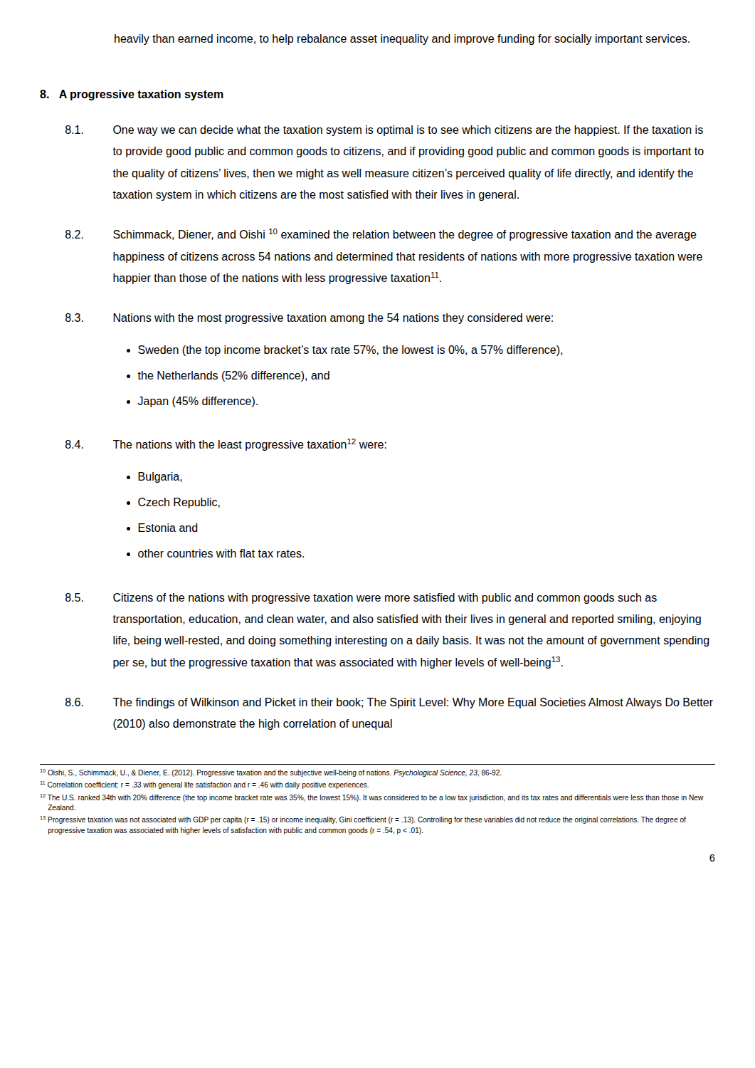heavily than earned income, to help rebalance asset inequality and improve funding for socially important services.
8. A progressive taxation system
8.1.
One way we can decide what the taxation system is optimal is to see which citizens are the happiest. If the taxation is to provide good public and common goods to citizens, and if providing good public and common goods is important to the quality of citizens’ lives, then we might as well measure citizen’s perceived quality of life directly, and identify the taxation system in which citizens are the most satisfied with their lives in general.
8.2.
Schimmack, Diener, and Oishi 10 examined the relation between the degree of progressive taxation and the average happiness of citizens across 54 nations and determined that residents of nations with more progressive taxation were happier than those of the nations with less progressive taxation11.
8.3.
Nations with the most progressive taxation among the 54 nations they considered were:
Sweden (the top income bracket’s tax rate 57%, the lowest is 0%, a 57% difference),
the Netherlands (52% difference), and
Japan (45% difference).
8.4.
The nations with the least progressive taxation12 were:
Bulgaria,
Czech Republic,
Estonia and
other countries with flat tax rates.
8.5.
Citizens of the nations with progressive taxation were more satisfied with public and common goods such as transportation, education, and clean water, and also satisfied with their lives in general and reported smiling, enjoying life, being well-rested, and doing something interesting on a daily basis. It was not the amount of government spending per se, but the progressive taxation that was associated with higher levels of well-being13.
8.6.
The findings of Wilkinson and Picket in their book; The Spirit Level: Why More Equal Societies Almost Always Do Better (2010) also demonstrate the high correlation of unequal
10 Oishi, S., Schimmack, U., & Diener, E. (2012). Progressive taxation and the subjective well-being of nations. Psychological Science, 23, 86-92.
11 Correlation coefficient: r = .33 with general life satisfaction and r = .46 with daily positive experiences.
12 The U.S. ranked 34th with 20% difference (the top income bracket rate was 35%, the lowest 15%). It was considered to be a low tax jurisdiction, and its tax rates and differentials were less than those in New Zealand.
13 Progressive taxation was not associated with GDP per capita (r = .15) or income inequality, Gini coefficient (r = .13). Controlling for these variables did not reduce the original correlations. The degree of progressive taxation was associated with higher levels of satisfaction with public and common goods (r = .54, p < .01).
6